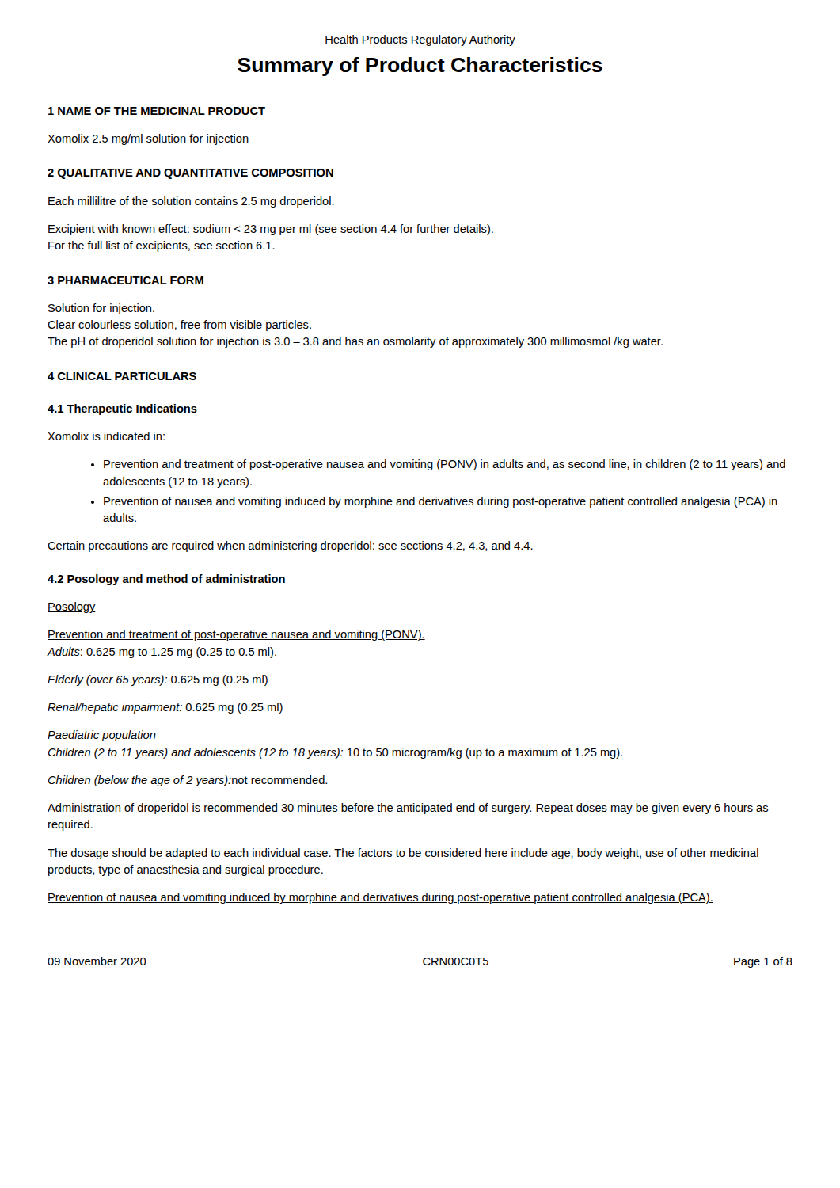Health Products Regulatory Authority
Summary of Product Characteristics
1 NAME OF THE MEDICINAL PRODUCT
Xomolix 2.5 mg/ml solution for injection
2 QUALITATIVE AND QUANTITATIVE COMPOSITION
Each millilitre of the solution contains 2.5 mg droperidol.
Excipient with known effect: sodium < 23 mg per ml (see section 4.4 for further details).
For the full list of excipients, see section 6.1.
3 PHARMACEUTICAL FORM
Solution for injection.
Clear colourless solution, free from visible particles.
The pH of droperidol solution for injection is 3.0 – 3.8 and has an osmolarity of approximately 300 millimosmol /kg water.
4 CLINICAL PARTICULARS
4.1 Therapeutic Indications
Xomolix is indicated in:
Prevention and treatment of post-operative nausea and vomiting (PONV) in adults and, as second line, in children (2 to 11 years) and adolescents (12 to 18 years).
Prevention of nausea and vomiting induced by morphine and derivatives during post-operative patient controlled analgesia (PCA) in adults.
Certain precautions are required when administering droperidol: see sections 4.2, 4.3, and 4.4.
4.2 Posology and method of administration
Posology
Prevention and treatment of post-operative nausea and vomiting (PONV).
Adults: 0.625 mg to 1.25 mg (0.25 to 0.5 ml).
Elderly (over 65 years): 0.625 mg (0.25 ml)
Renal/hepatic impairment: 0.625 mg (0.25 ml)
Paediatric population
Children (2 to 11 years) and adolescents (12 to 18 years): 10 to 50 microgram/kg (up to a maximum of 1.25 mg).
Children (below the age of 2 years): not recommended.
Administration of droperidol is recommended 30 minutes before the anticipated end of surgery. Repeat doses may be given every 6 hours as required.
The dosage should be adapted to each individual case. The factors to be considered here include age, body weight, use of other medicinal products, type of anaesthesia and surgical procedure.
Prevention of nausea and vomiting induced by morphine and derivatives during post-operative patient controlled analgesia (PCA).
09 November 2020 CRN00C0T5 Page 1 of 8